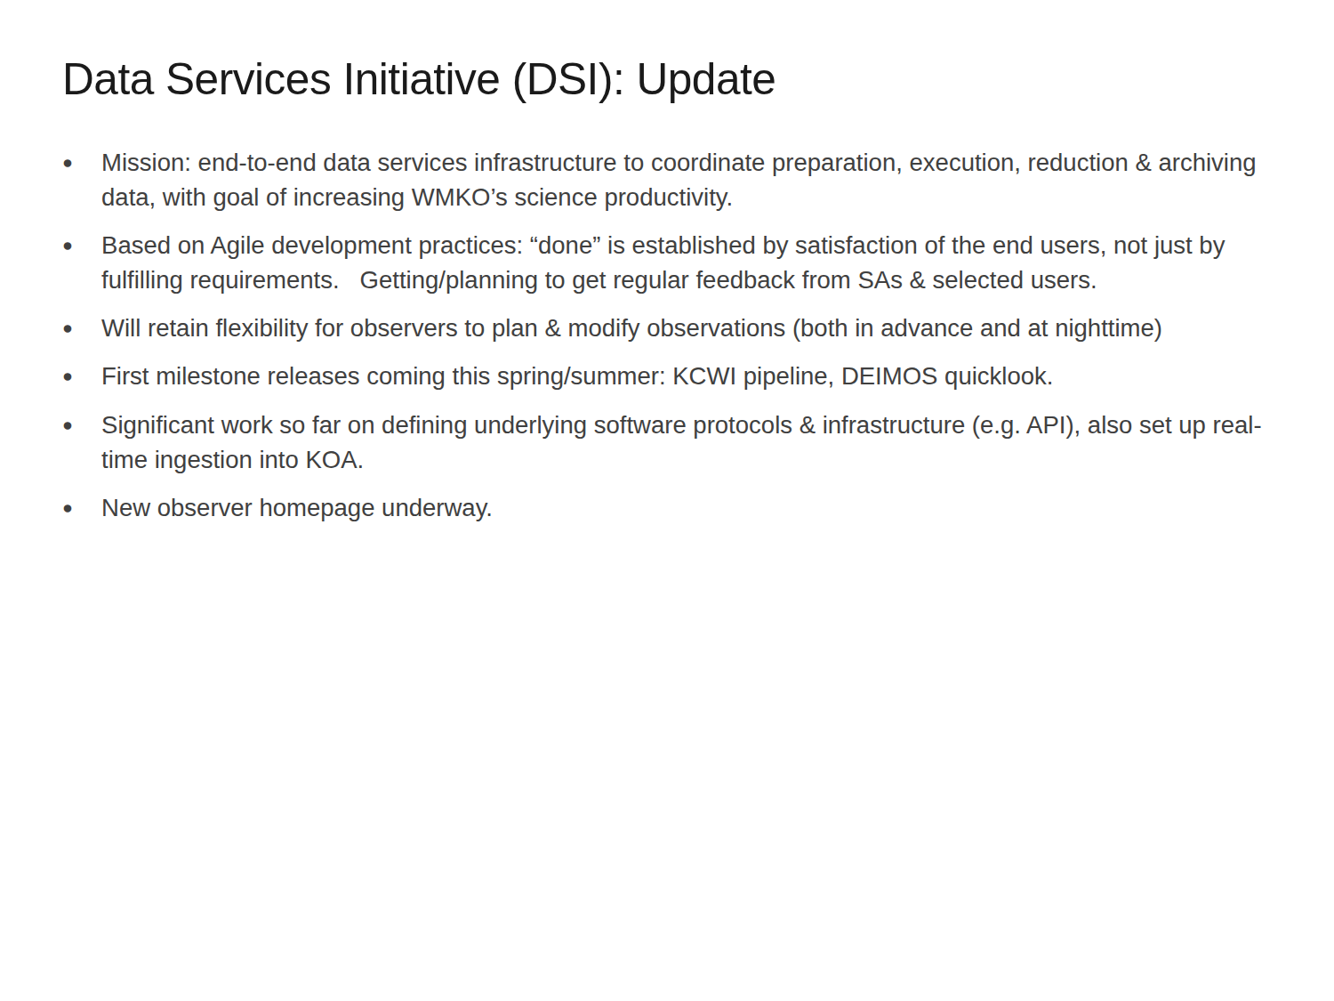Data Services Initiative (DSI): Update
Mission: end-to-end data services infrastructure to coordinate preparation, execution, reduction & archiving data, with goal of increasing WMKO’s science productivity.
Based on Agile development practices: “done” is established by satisfaction of the end users, not just by fulfilling requirements. Getting/planning to get regular feedback from SAs & selected users.
Will retain flexibility for observers to plan & modify observations (both in advance and at nighttime)
First milestone releases coming this spring/summer: KCWI pipeline, DEIMOS quicklook.
Significant work so far on defining underlying software protocols & infrastructure (e.g. API), also set up real-time ingestion into KOA.
New observer homepage underway.